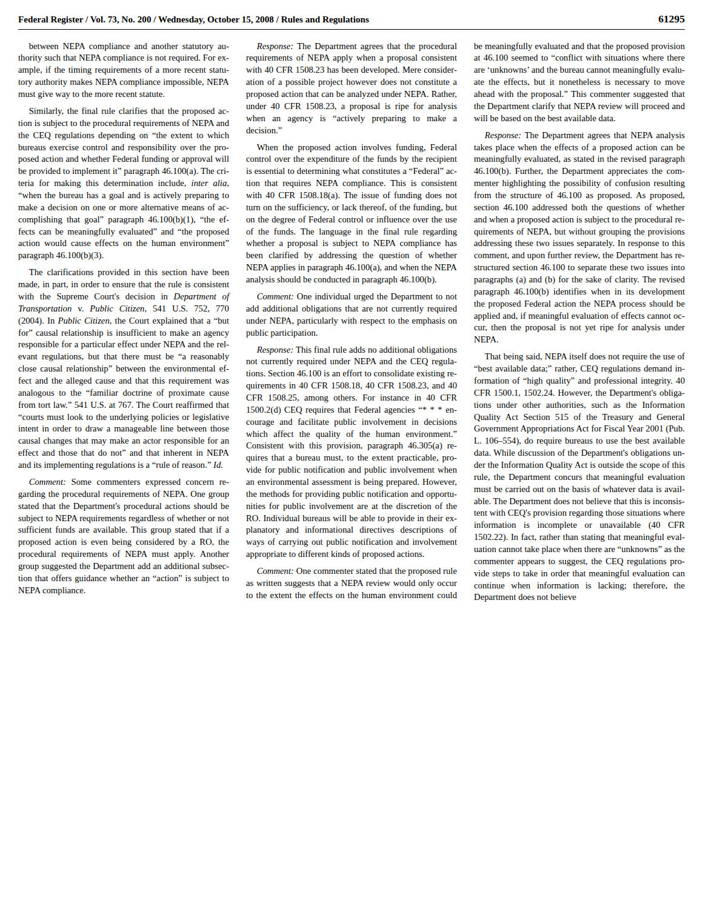Federal Register / Vol. 73, No. 200 / Wednesday, October 15, 2008 / Rules and Regulations 61295
between NEPA compliance and another statutory authority such that NEPA compliance is not required. For example, if the timing requirements of a more recent statutory authority makes NEPA compliance impossible, NEPA must give way to the more recent statute.
Similarly, the final rule clarifies that the proposed action is subject to the procedural requirements of NEPA and the CEQ regulations depending on “the extent to which bureaus exercise control and responsibility over the proposed action and whether Federal funding or approval will be provided to implement it” paragraph 46.100(a). The criteria for making this determination include, inter alia, “when the bureau has a goal and is actively preparing to make a decision on one or more alternative means of accomplishing that goal” paragraph 46.100(b)(1), “the effects can be meaningfully evaluated” and “the proposed action would cause effects on the human environment” paragraph 46.100(b)(3).
The clarifications provided in this section have been made, in part, in order to ensure that the rule is consistent with the Supreme Court's decision in Department of Transportation v. Public Citizen, 541 U.S. 752, 770 (2004). In Public Citizen, the Court explained that a “but for” causal relationship is insufficient to make an agency responsible for a particular effect under NEPA and the relevant regulations, but that there must be “a reasonably close causal relationship” between the environmental effect and the alleged cause and that this requirement was analogous to the “familiar doctrine of proximate cause from tort law.” 541 U.S. at 767. The Court reaffirmed that “courts must look to the underlying policies or legislative intent in order to draw a manageable line between those causal changes that may make an actor responsible for an effect and those that do not” and that inherent in NEPA and its implementing regulations is a “rule of reason.” Id.
Comment: Some commenters expressed concern regarding the procedural requirements of NEPA. One group stated that the Department's procedural actions should be subject to NEPA requirements regardless of whether or not sufficient funds are available. This group stated that if a proposed action is even being considered by a RO, the procedural requirements of NEPA must apply. Another group suggested the Department add an additional subsection that offers guidance whether an “action” is subject to NEPA compliance.
Response: The Department agrees that the procedural requirements of NEPA apply when a proposal consistent with 40 CFR 1508.23 has been developed. Mere consideration of a possible project however does not constitute a proposed action that can be analyzed under NEPA. Rather, under 40 CFR 1508.23, a proposal is ripe for analysis when an agency is “actively preparing to make a decision.”
When the proposed action involves funding, Federal control over the expenditure of the funds by the recipient is essential to determining what constitutes a “Federal” action that requires NEPA compliance. This is consistent with 40 CFR 1508.18(a). The issue of funding does not turn on the sufficiency, or lack thereof, of the funding, but on the degree of Federal control or influence over the use of the funds. The language in the final rule regarding whether a proposal is subject to NEPA compliance has been clarified by addressing the question of whether NEPA applies in paragraph 46.100(a), and when the NEPA analysis should be conducted in paragraph 46.100(b).
Comment: One individual urged the Department to not add additional obligations that are not currently required under NEPA, particularly with respect to the emphasis on public participation.
Response: This final rule adds no additional obligations not currently required under NEPA and the CEQ regulations. Section 46.100 is an effort to consolidate existing requirements in 40 CFR 1508.18, 40 CFR 1508.23, and 40 CFR 1508.25, among others. For instance in 40 CFR 1500.2(d) CEQ requires that Federal agencies “* * * encourage and facilitate public involvement in decisions which affect the quality of the human environment.” Consistent with this provision, paragraph 46.305(a) requires that a bureau must, to the extent practicable, provide for public notification and public involvement when an environmental assessment is being prepared. However, the methods for providing public notification and opportunities for public involvement are at the discretion of the RO. Individual bureaus will be able to provide in their explanatory and informational directives descriptions of ways of carrying out public notification and involvement appropriate to different kinds of proposed actions.
Comment: One commenter stated that the proposed rule as written suggests that a NEPA review would only occur to the extent the effects on the human environment could be meaningfully evaluated and that the proposed provision at 46.100 seemed to “conflict with situations where there are ‘unknowns’ and the bureau cannot meaningfully evaluate the effects, but it nonetheless is necessary to move ahead with the proposal.” This commenter suggested that the Department clarify that NEPA review will proceed and will be based on the best available data.
Response: The Department agrees that NEPA analysis takes place when the effects of a proposed action can be meaningfully evaluated, as stated in the revised paragraph 46.100(b). Further, the Department appreciates the commenter highlighting the possibility of confusion resulting from the structure of 46.100 as proposed. As proposed, section 46.100 addressed both the questions of whether and when a proposed action is subject to the procedural requirements of NEPA, but without grouping the provisions addressing these two issues separately. In response to this comment, and upon further review, the Department has restructured section 46.100 to separate these two issues into paragraphs (a) and (b) for the sake of clarity. The revised paragraph 46.100(b) identifies when in its development the proposed Federal action the NEPA process should be applied and, if meaningful evaluation of effects cannot occur, then the proposal is not yet ripe for analysis under NEPA.
That being said, NEPA itself does not require the use of “best available data;” rather, CEQ regulations demand information of “high quality” and professional integrity. 40 CFR 1500.1, 1502.24. However, the Department's obligations under other authorities, such as the Information Quality Act Section 515 of the Treasury and General Government Appropriations Act for Fiscal Year 2001 (Pub. L. 106–554), do require bureaus to use the best available data. While discussion of the Department's obligations under the Information Quality Act is outside the scope of this rule, the Department concurs that meaningful evaluation must be carried out on the basis of whatever data is available. The Department does not believe that this is inconsistent with CEQ's provision regarding those situations where information is incomplete or unavailable (40 CFR 1502.22). In fact, rather than stating that meaningful evaluation cannot take place when there are “unknowns” as the commenter appears to suggest, the CEQ regulations provide steps to take in order that meaningful evaluation can continue when information is lacking; therefore, the Department does not believe